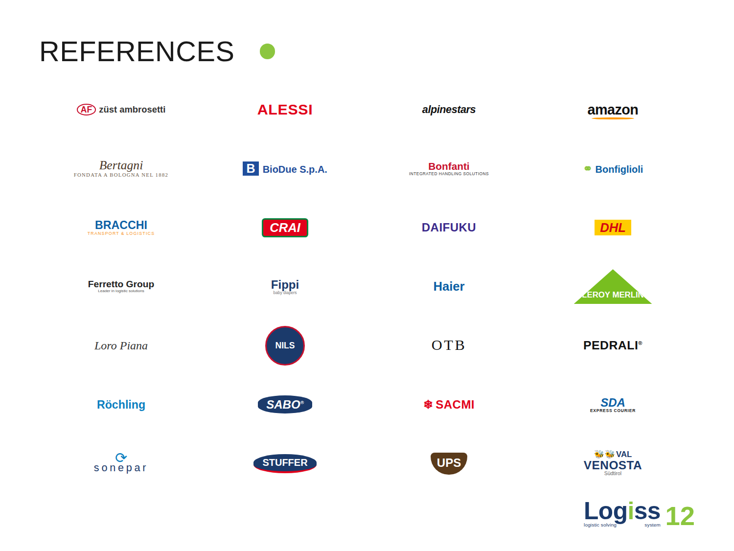REFERENCES
AFzüst ambrosetti
ALESSI
alpinestars
amazon
BertagniFONDATA A BOLOGNA NEL 1882
BBioDue S.p.A.
BonfantiINTEGRATED HANDLING SOLUTIONS
⚭Bonfiglioli
BRACCHITRANSPORT & LOGISTICS
CRAI
DAIFUKU
DHL
Ferretto GroupLeader in logistic solutions
Fippibaby diapers
Haier
LEROY MERLIN
Loro Piana
NILS
OTB
PEDRALI®
Röchling
SABO®
❄SACMI
SDAEXPRESS COURIER
⟳sonepar
STUFFER
UPS
🐝🐝VALVENOSTA Südtirol
Logiss logistic solving system
12